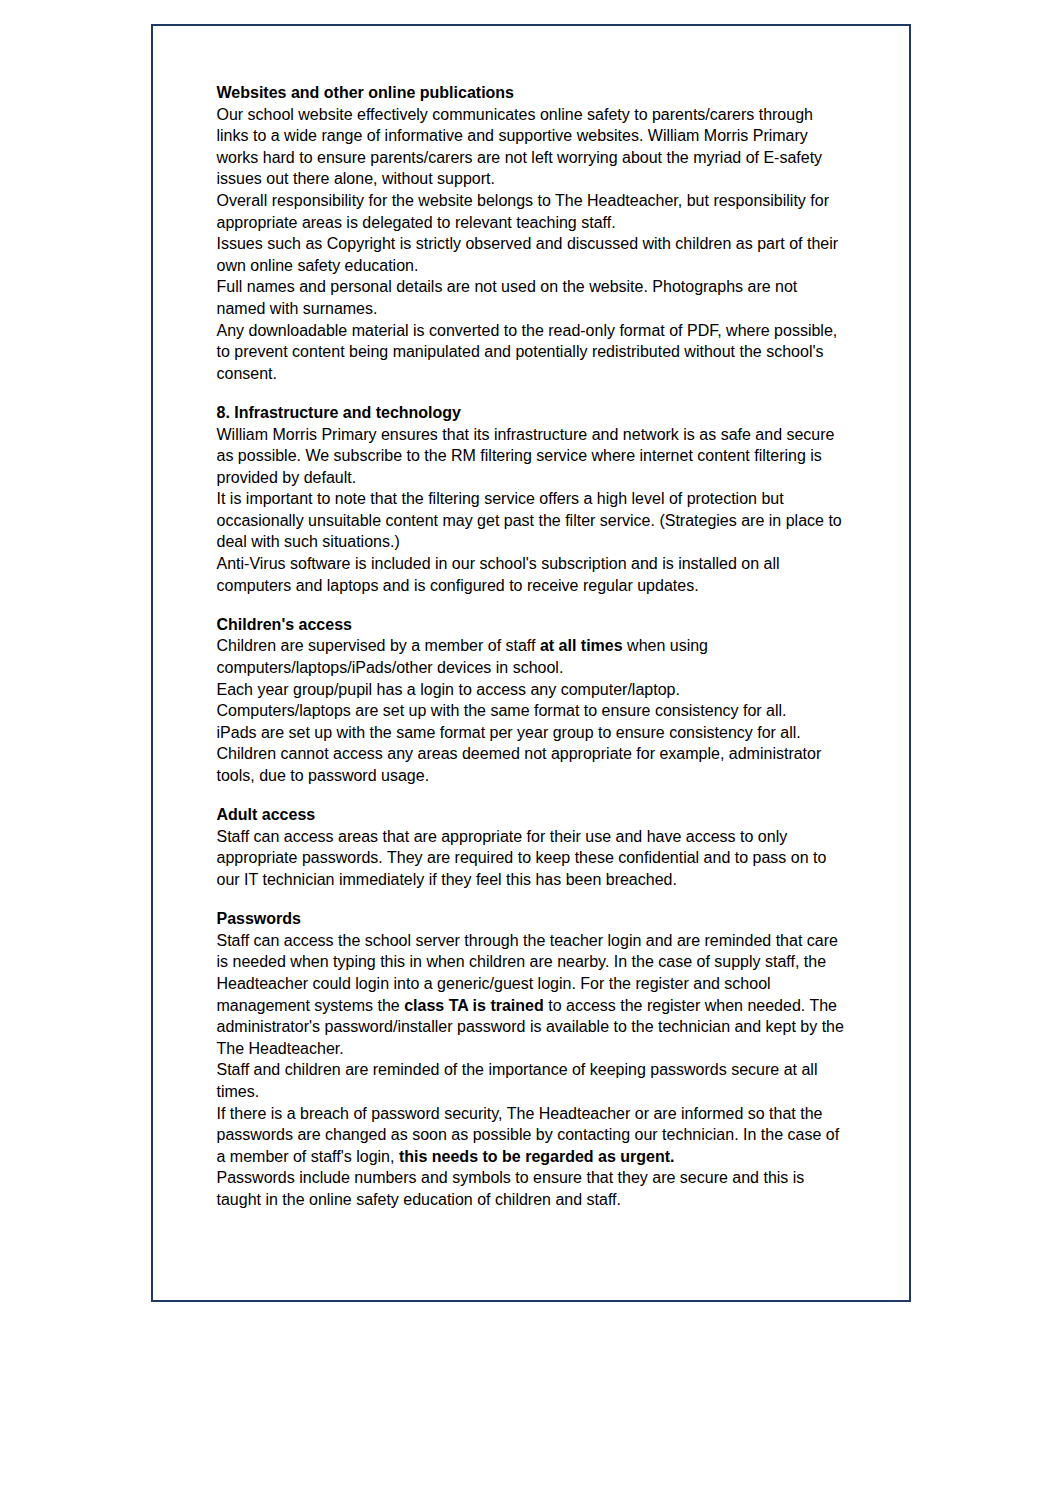Websites and other online publications
Our school website effectively communicates online safety to parents/carers through links to a wide range of informative and supportive websites. William Morris Primary works hard to ensure parents/carers are not left worrying about the myriad of E-safety issues out there alone, without support.
Overall responsibility for the website belongs to The Headteacher, but responsibility for appropriate areas is delegated to relevant teaching staff.
Issues such as Copyright is strictly observed and discussed with children as part of their own online safety education.
Full names and personal details are not used on the website. Photographs are not named with surnames.
Any downloadable material is converted to the read-only format of PDF, where possible, to prevent content being manipulated and potentially redistributed without the school's consent.
8. Infrastructure and technology
William Morris Primary ensures that its infrastructure and network is as safe and secure as possible. We subscribe to the RM filtering service where internet content filtering is provided by default.
It is important to note that the filtering service offers a high level of protection but occasionally unsuitable content may get past the filter service. (Strategies are in place to deal with such situations.)
Anti-Virus software is included in our school's subscription and is installed on all computers and laptops and is configured to receive regular updates.
Children's access
Children are supervised by a member of staff at all times when using computers/laptops/iPads/other devices in school.
Each year group/pupil has a login to access any computer/laptop.
Computers/laptops are set up with the same format to ensure consistency for all.
iPads are set up with the same format per year group to ensure consistency for all.
Children cannot access any areas deemed not appropriate for example, administrator tools, due to password usage.
Adult access
Staff can access areas that are appropriate for their use and have access to only appropriate passwords. They are required to keep these confidential and to pass on to our IT technician immediately if they feel this has been breached.
Passwords
Staff can access the school server through the teacher login and are reminded that care is needed when typing this in when children are nearby. In the case of supply staff, the Headteacher could login into a generic/guest login. For the register and school management systems the class TA is trained to access the register when needed. The administrator's password/installer password is available to the technician and kept by the The Headteacher.
Staff and children are reminded of the importance of keeping passwords secure at all times.
If there is a breach of password security, The Headteacher or are informed so that the passwords are changed as soon as possible by contacting our technician. In the case of a member of staff's login, this needs to be regarded as urgent.
Passwords include numbers and symbols to ensure that they are secure and this is taught in the online safety education of children and staff.